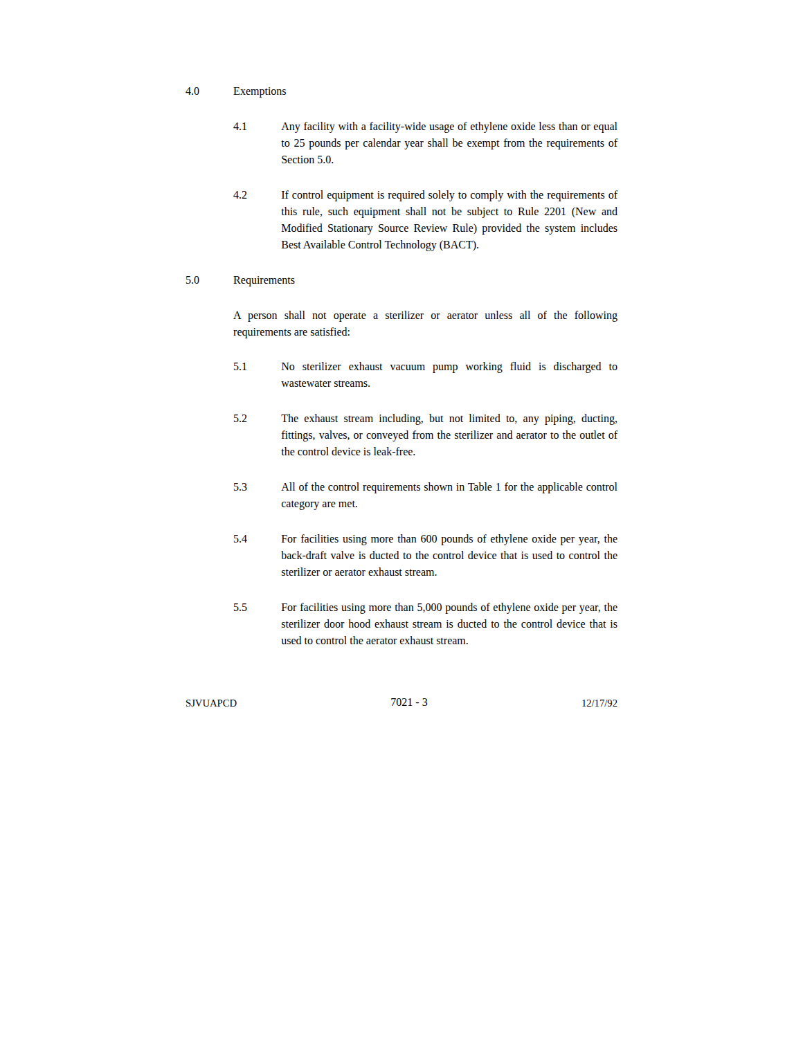4.0
Exemptions
4.1
Any facility with a facility-wide usage of ethylene oxide less than or equal to 25 pounds per calendar year shall be exempt from the requirements of Section 5.0.
4.2
If control equipment is required solely to comply with the requirements of this rule, such equipment shall not be subject to Rule 2201 (New and Modified Stationary Source Review Rule) provided the system includes Best Available Control Technology (BACT).
5.0
Requirements
A person shall not operate a sterilizer or aerator unless all of the following requirements are satisfied:
5.1
No sterilizer exhaust vacuum pump working fluid is discharged to wastewater streams.
5.2
The exhaust stream including, but not limited to, any piping, ducting, fittings, valves, or conveyed from the sterilizer and aerator to the outlet of the control device is leak-free.
5.3
All of the control requirements shown in Table 1 for the applicable control category are met.
5.4
For facilities using more than 600 pounds of ethylene oxide per year, the back-draft valve is ducted to the control device that is used to control the sterilizer or aerator exhaust stream.
5.5
For facilities using more than 5,000 pounds of ethylene oxide per year, the sterilizer door hood exhaust stream is ducted to the control device that is used to control the aerator exhaust stream.
SJVUAPCD
7021 - 3
12/17/92